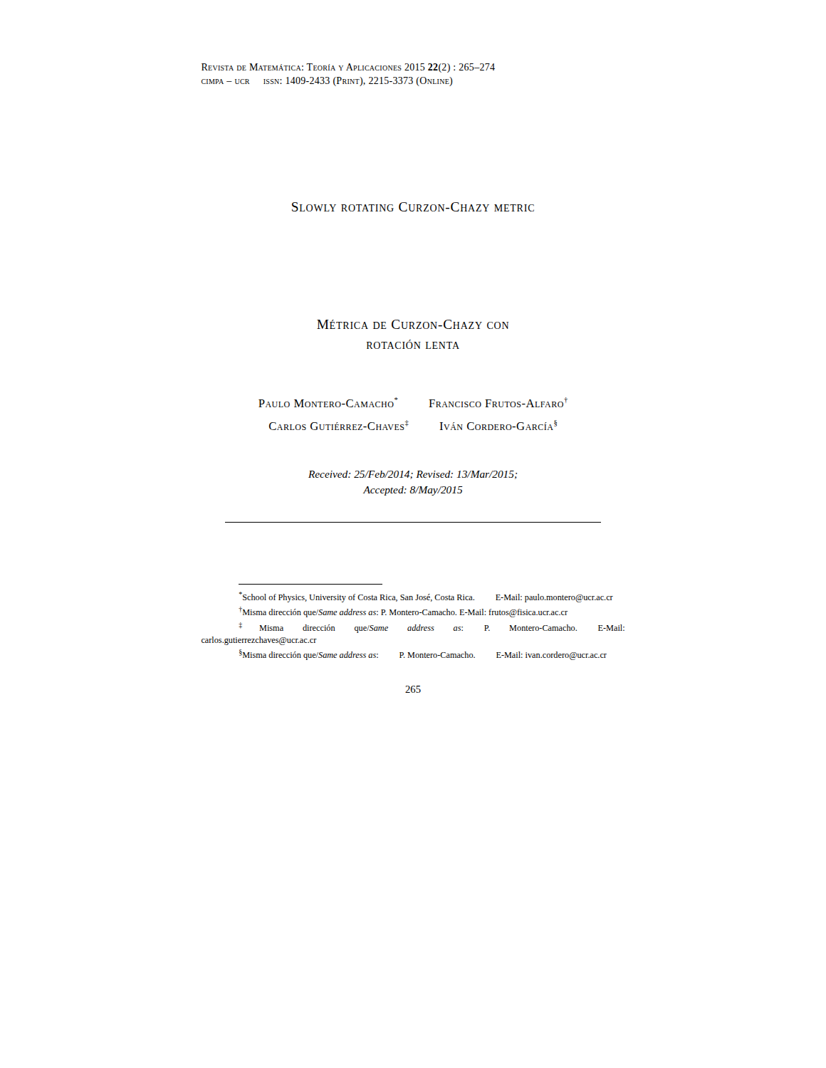Revista de Matemática: Teoría y Aplicaciones 2015 22(2) : 265–274
cimpa – ucr issn: 1409-2433 (Print), 2215-3373 (Online)
Slowly rotating Curzon-Chazy metric
Métrica de Curzon-Chazy con
rotación lenta
Paulo Montero-Camacho* Francisco Frutos-Alfaro† Carlos Gutiérrez-Chaves‡ Iván Cordero-García§
Received: 25/Feb/2014; Revised: 13/Mar/2015;
Accepted: 8/May/2015
*School of Physics, University of Costa Rica, San José, Costa Rica. E-Mail: paulo.montero@ucr.ac.cr
†Misma dirección que/Same address as: P. Montero-Camacho. E-Mail: frutos@fisica.ucr.ac.cr
‡Misma dirección que/Same address as: P. Montero-Camacho. E-Mail: carlos.gutierrezchaves@ucr.ac.cr
§Misma dirección que/Same address as: P. Montero-Camacho. E-Mail: ivan.cordero@ucr.ac.cr
265